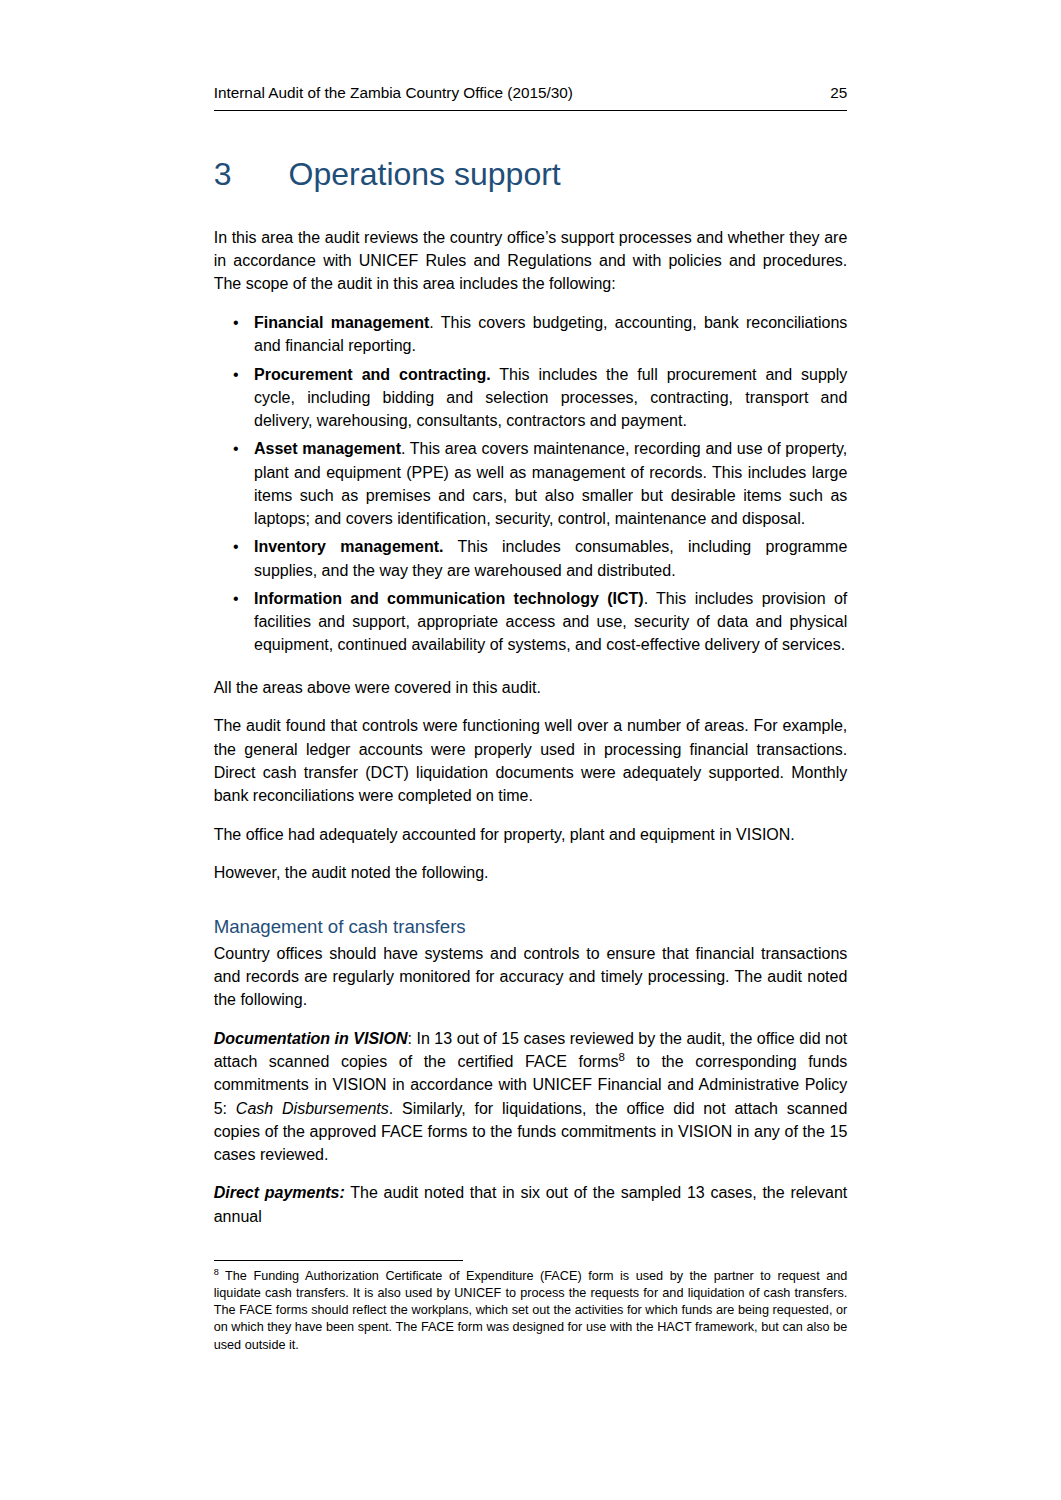Internal Audit of the Zambia Country Office (2015/30) 25
3 Operations support
In this area the audit reviews the country office’s support processes and whether they are in accordance with UNICEF Rules and Regulations and with policies and procedures. The scope of the audit in this area includes the following:
Financial management. This covers budgeting, accounting, bank reconciliations and financial reporting.
Procurement and contracting. This includes the full procurement and supply cycle, including bidding and selection processes, contracting, transport and delivery, warehousing, consultants, contractors and payment.
Asset management. This area covers maintenance, recording and use of property, plant and equipment (PPE) as well as management of records. This includes large items such as premises and cars, but also smaller but desirable items such as laptops; and covers identification, security, control, maintenance and disposal.
Inventory management. This includes consumables, including programme supplies, and the way they are warehoused and distributed.
Information and communication technology (ICT). This includes provision of facilities and support, appropriate access and use, security of data and physical equipment, continued availability of systems, and cost-effective delivery of services.
All the areas above were covered in this audit.
The audit found that controls were functioning well over a number of areas. For example, the general ledger accounts were properly used in processing financial transactions. Direct cash transfer (DCT) liquidation documents were adequately supported. Monthly bank reconciliations were completed on time.
The office had adequately accounted for property, plant and equipment in VISION.
However, the audit noted the following.
Management of cash transfers
Country offices should have systems and controls to ensure that financial transactions and records are regularly monitored for accuracy and timely processing. The audit noted the following.
Documentation in VISION: In 13 out of 15 cases reviewed by the audit, the office did not attach scanned copies of the certified FACE forms8 to the corresponding funds commitments in VISION in accordance with UNICEF Financial and Administrative Policy 5: Cash Disbursements. Similarly, for liquidations, the office did not attach scanned copies of the approved FACE forms to the funds commitments in VISION in any of the 15 cases reviewed.
Direct payments: The audit noted that in six out of the sampled 13 cases, the relevant annual
8 The Funding Authorization Certificate of Expenditure (FACE) form is used by the partner to request and liquidate cash transfers. It is also used by UNICEF to process the requests for and liquidation of cash transfers. The FACE forms should reflect the workplans, which set out the activities for which funds are being requested, or on which they have been spent. The FACE form was designed for use with the HACT framework, but can also be used outside it.